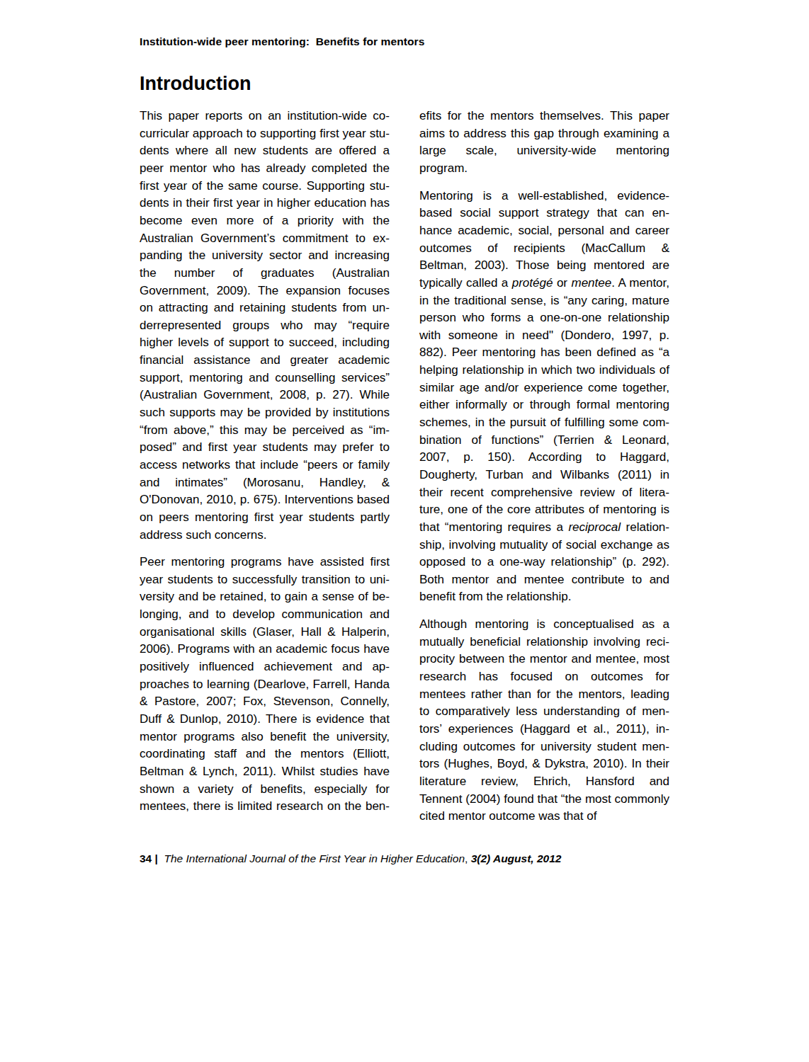Institution-wide peer mentoring: Benefits for mentors
Introduction
This paper reports on an institution-wide co-curricular approach to supporting first year students where all new students are offered a peer mentor who has already completed the first year of the same course. Supporting students in their first year in higher education has become even more of a priority with the Australian Government’s commitment to expanding the university sector and increasing the number of graduates (Australian Government, 2009). The expansion focuses on attracting and retaining students from underrepresented groups who may “require higher levels of support to succeed, including financial assistance and greater academic support, mentoring and counselling services” (Australian Government, 2008, p. 27). While such supports may be provided by institutions “from above,” this may be perceived as “imposed” and first year students may prefer to access networks that include “peers or family and intimates” (Morosanu, Handley, & O'Donovan, 2010, p. 675). Interventions based on peers mentoring first year students partly address such concerns.
Peer mentoring programs have assisted first year students to successfully transition to university and be retained, to gain a sense of belonging, and to develop communication and organisational skills (Glaser, Hall & Halperin, 2006). Programs with an academic focus have positively influenced achievement and approaches to learning (Dearlove, Farrell, Handa & Pastore, 2007; Fox, Stevenson, Connelly, Duff & Dunlop, 2010). There is evidence that mentor programs also benefit the university, coordinating staff and the mentors (Elliott, Beltman & Lynch, 2011). Whilst studies have shown a variety of benefits, especially for mentees, there is limited research on the benefits for the mentors themselves. This paper aims to address this gap through examining a large scale, university-wide mentoring program.
Mentoring is a well-established, evidence-based social support strategy that can enhance academic, social, personal and career outcomes of recipients (MacCallum & Beltman, 2003). Those being mentored are typically called a protégé or mentee. A mentor, in the traditional sense, is “any caring, mature person who forms a one-on-one relationship with someone in need" (Dondero, 1997, p. 882). Peer mentoring has been defined as “a helping relationship in which two individuals of similar age and/or experience come together, either informally or through formal mentoring schemes, in the pursuit of fulfilling some combination of functions” (Terrien & Leonard, 2007, p. 150). According to Haggard, Dougherty, Turban and Wilbanks (2011) in their recent comprehensive review of literature, one of the core attributes of mentoring is that “mentoring requires a reciprocal relationship, involving mutuality of social exchange as opposed to a one-way relationship” (p. 292). Both mentor and mentee contribute to and benefit from the relationship.
Although mentoring is conceptualised as a mutually beneficial relationship involving reciprocity between the mentor and mentee, most research has focused on outcomes for mentees rather than for the mentors, leading to comparatively less understanding of mentors’ experiences (Haggard et al., 2011), including outcomes for university student mentors (Hughes, Boyd, & Dykstra, 2010). In their literature review, Ehrich, Hansford and Tennent (2004) found that “the most commonly cited mentor outcome was that of
34 | The International Journal of the First Year in Higher Education, 3(2) August, 2012